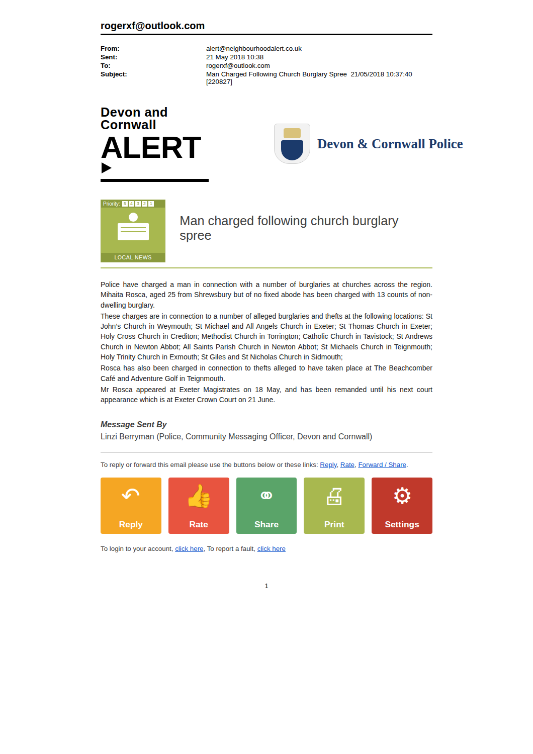rogerxf@outlook.com
| From: | alert@neighbourhoodalert.co.uk |
| Sent: | 21 May 2018 10:38 |
| To: | rogerxf@outlook.com |
| Subject: | Man Charged Following Church Burglary Spree 21/05/2018 10:37:40 [220827] |
Devon and Cornwall
ALERT
Devon & Cornwall Police
Priority: 54321
LOCAL NEWS
Man charged following church burglary spree
Police have charged a man in connection with a number of burglaries at churches across the region. Mihaita Rosca, aged 25 from Shrewsbury but of no fixed abode has been charged with 13 counts of non-dwelling burglary.
These charges are in connection to a number of alleged burglaries and thefts at the following locations: St John’s Church in Weymouth; St Michael and All Angels Church in Exeter; St Thomas Church in Exeter; Holy Cross Church in Crediton; Methodist Church in Torrington; Catholic Church in Tavistock; St Andrews Church in Newton Abbot; All Saints Parish Church in Newton Abbot; St Michaels Church in Teignmouth; Holy Trinity Church in Exmouth; St Giles and St Nicholas Church in Sidmouth;
Rosca has also been charged in connection to thefts alleged to have taken place at The Beachcomber Café and Adventure Golf in Teignmouth.
Mr Rosca appeared at Exeter Magistrates on 18 May, and has been remanded until his next court appearance which is at Exeter Crown Court on 21 June.
Message Sent By
Linzi Berryman (Police, Community Messaging Officer, Devon and Cornwall)
To reply or forward this email please use the buttons below or these links: Reply, Rate, Forward / Share.
↶Reply
👍Rate
⚭Share
🖨Print
⚙Settings
To login to your account, click here, To report a fault, click here
1